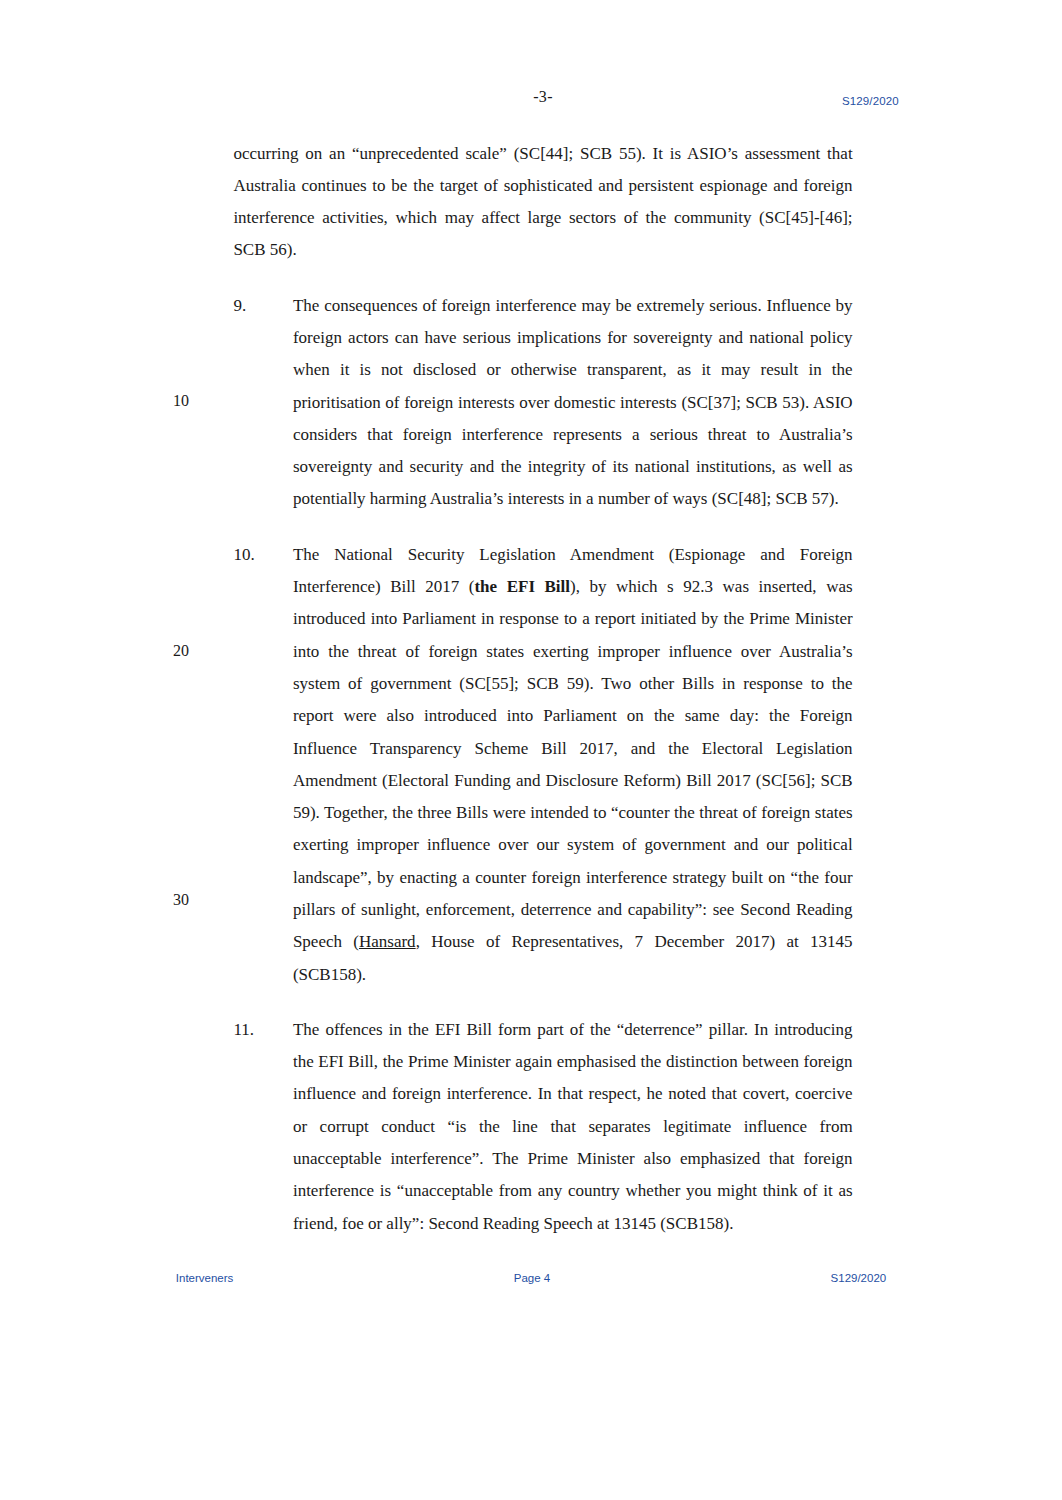S129/2020
-3-
10
20
30
occurring on an “unprecedented scale” (SC[44]; SCB 55). It is ASIO’s assessment that Australia continues to be the target of sophisticated and persistent espionage and foreign interference activities, which may affect large sectors of the community (SC[45]-[46]; SCB 56).
9. The consequences of foreign interference may be extremely serious. Influence by foreign actors can have serious implications for sovereignty and national policy when it is not disclosed or otherwise transparent, as it may result in the prioritisation of foreign interests over domestic interests (SC[37]; SCB 53). ASIO considers that foreign interference represents a serious threat to Australia’s sovereignty and security and the integrity of its national institutions, as well as potentially harming Australia’s interests in a number of ways (SC[48]; SCB 57).
10. The National Security Legislation Amendment (Espionage and Foreign Interference) Bill 2017 (the EFI Bill), by which s 92.3 was inserted, was introduced into Parliament in response to a report initiated by the Prime Minister into the threat of foreign states exerting improper influence over Australia’s system of government (SC[55]; SCB 59). Two other Bills in response to the report were also introduced into Parliament on the same day: the Foreign Influence Transparency Scheme Bill 2017, and the Electoral Legislation Amendment (Electoral Funding and Disclosure Reform) Bill 2017 (SC[56]; SCB 59). Together, the three Bills were intended to “counter the threat of foreign states exerting improper influence over our system of government and our political landscape”, by enacting a counter foreign interference strategy built on “the four pillars of sunlight, enforcement, deterrence and capability”: see Second Reading Speech (Hansard, House of Representatives, 7 December 2017) at 13145 (SCB158).
11. The offences in the EFI Bill form part of the “deterrence” pillar. In introducing the EFI Bill, the Prime Minister again emphasised the distinction between foreign influence and foreign interference. In that respect, he noted that covert, coercive or corrupt conduct “is the line that separates legitimate influence from unacceptable interference”. The Prime Minister also emphasized that foreign interference is “unacceptable from any country whether you might think of it as friend, foe or ally”: Second Reading Speech at 13145 (SCB158).
Interveners Page 4 S129/2020